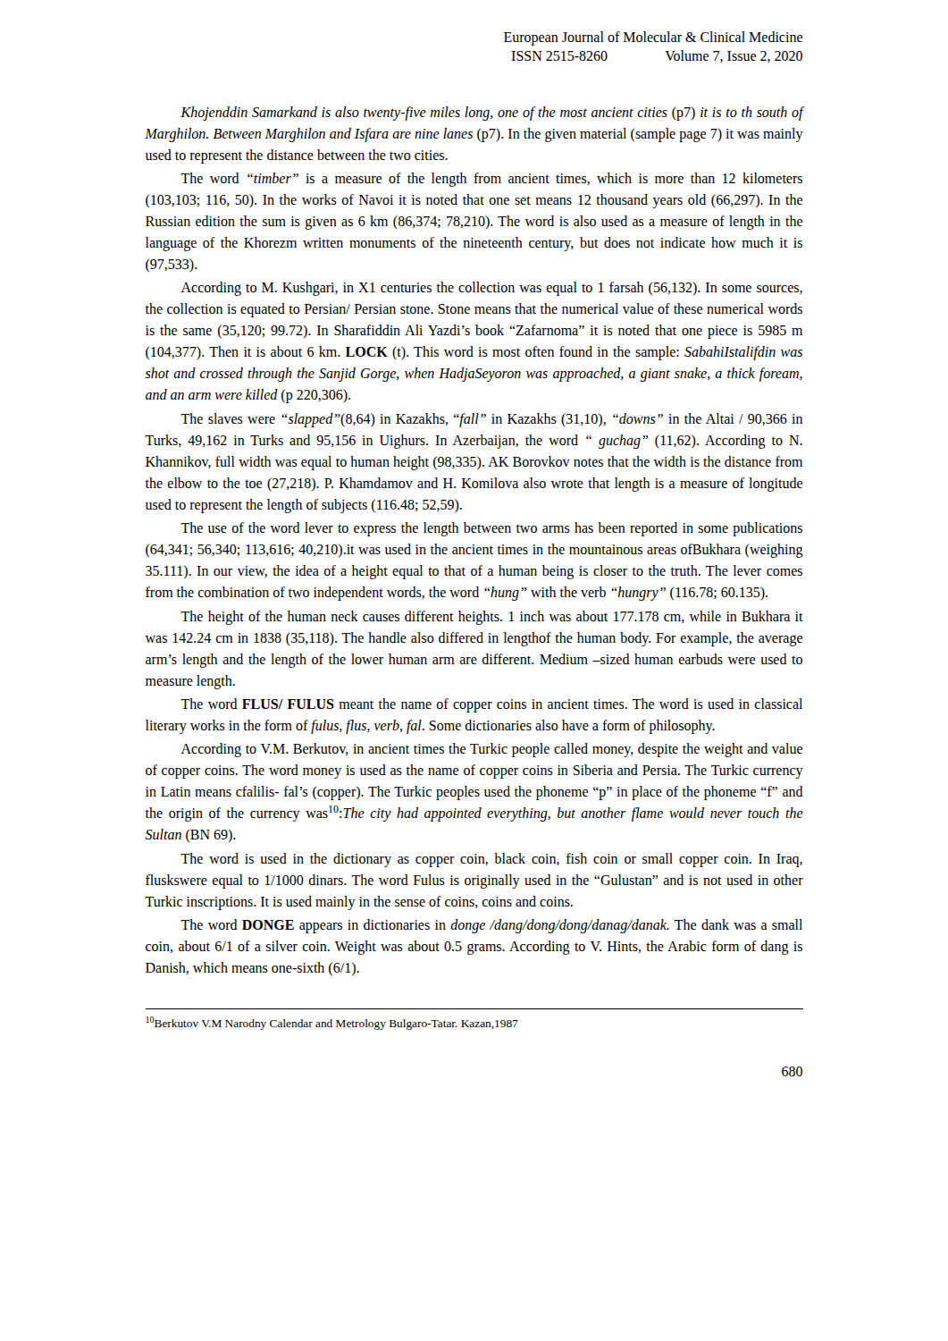European Journal of Molecular & Clinical Medicine ISSN 2515-8260 Volume 7, Issue 2, 2020
Khojenddin Samarkand is also twenty-five miles long, one of the most ancient cities (p7) it is to th south of Marghilon. Between Marghilon and Isfara are nine lanes (p7). In the given material (sample page 7) it was mainly used to represent the distance between the two cities.
The word “timber” is a measure of the length from ancient times, which is more than 12 kilometers (103,103; 116, 50). In the works of Navoi it is noted that one set means 12 thousand years old (66,297). In the Russian edition the sum is given as 6 km (86,374; 78,210). The word is also used as a measure of length in the language of the Khorezm written monuments of the nineteenth century, but does not indicate how much it is (97,533).
According to M. Kushgari, in X1 centuries the collection was equal to 1 farsah (56,132). In some sources, the collection is equated to Persian/ Persian stone. Stone means that the numerical value of these numerical words is the same (35,120; 99.72). In Sharafiddin Ali Yazdi’s book “Zafarnoma” it is noted that one piece is 5985 m (104,377). Then it is about 6 km. LOCK (t). This word is most often found in the sample: SabahiIstalifdin was shot and crossed through the Sanjid Gorge, when HadjaSeyoron was approached, a giant snake, a thick foream, and an arm were killed (p 220,306).
The slaves were “slapped”(8,64) in Kazakhs, “fall” in Kazakhs (31,10), “downs” in the Altai / 90,366 in Turks, 49,162 in Turks and 95,156 in Uighurs. In Azerbaijan, the word “ guchag” (11,62). According to N. Khannikov, full width was equal to human height (98,335). AK Borovkov notes that the width is the distance from the elbow to the toe (27,218). P. Khamdamov and H. Komilova also wrote that length is a measure of longitude used to represent the length of subjects (116.48; 52,59).
The use of the word lever to express the length between two arms has been reported in some publications (64,341; 56,340; 113,616; 40,210).it was used in the ancient times in the mountainous areas ofBukhara (weighing 35.111). In our view, the idea of a height equal to that of a human being is closer to the truth. The lever comes from the combination of two independent words, the word “hung” with the verb “hungry” (116.78; 60.135).
The height of the human neck causes different heights. 1 inch was about 177.178 cm, while in Bukhara it was 142.24 cm in 1838 (35,118). The handle also differed in lengthof the human body. For example, the average arm’s length and the length of the lower human arm are different. Medium –sized human earbuds were used to measure length.
The word FLUS/ FULUS meant the name of copper coins in ancient times. The word is used in classical literary works in the form of fulus, flus, verb, fal. Some dictionaries also have a form of philosophy.
According to V.M. Berkutov, in ancient times the Turkic people called money, despite the weight and value of copper coins. The word money is used as the name of copper coins in Siberia and Persia. The Turkic currency in Latin means cfalilis- fal’s (copper). The Turkic peoples used the phoneme “p” in place of the phoneme “f” and the origin of the currency was10:The city had appointed everything, but another flame would never touch the Sultan (BN 69).
The word is used in the dictionary as copper coin, black coin, fish coin or small copper coin. In Iraq, fluskswere equal to 1/1000 dinars. The word Fulus is originally used in the “Gulustan” and is not used in other Turkic inscriptions. It is used mainly in the sense of coins, coins and coins.
The word DONGE appears in dictionaries in donge /dang/dong/dong/danag/danak. The dank was a small coin, about 6/1 of a silver coin. Weight was about 0.5 grams. According to V. Hints, the Arabic form of dang is Danish, which means one-sixth (6/1).
10Berkutov V.M Narodny Calendar and Metrology Bulgaro-Tatar. Kazan,1987
680